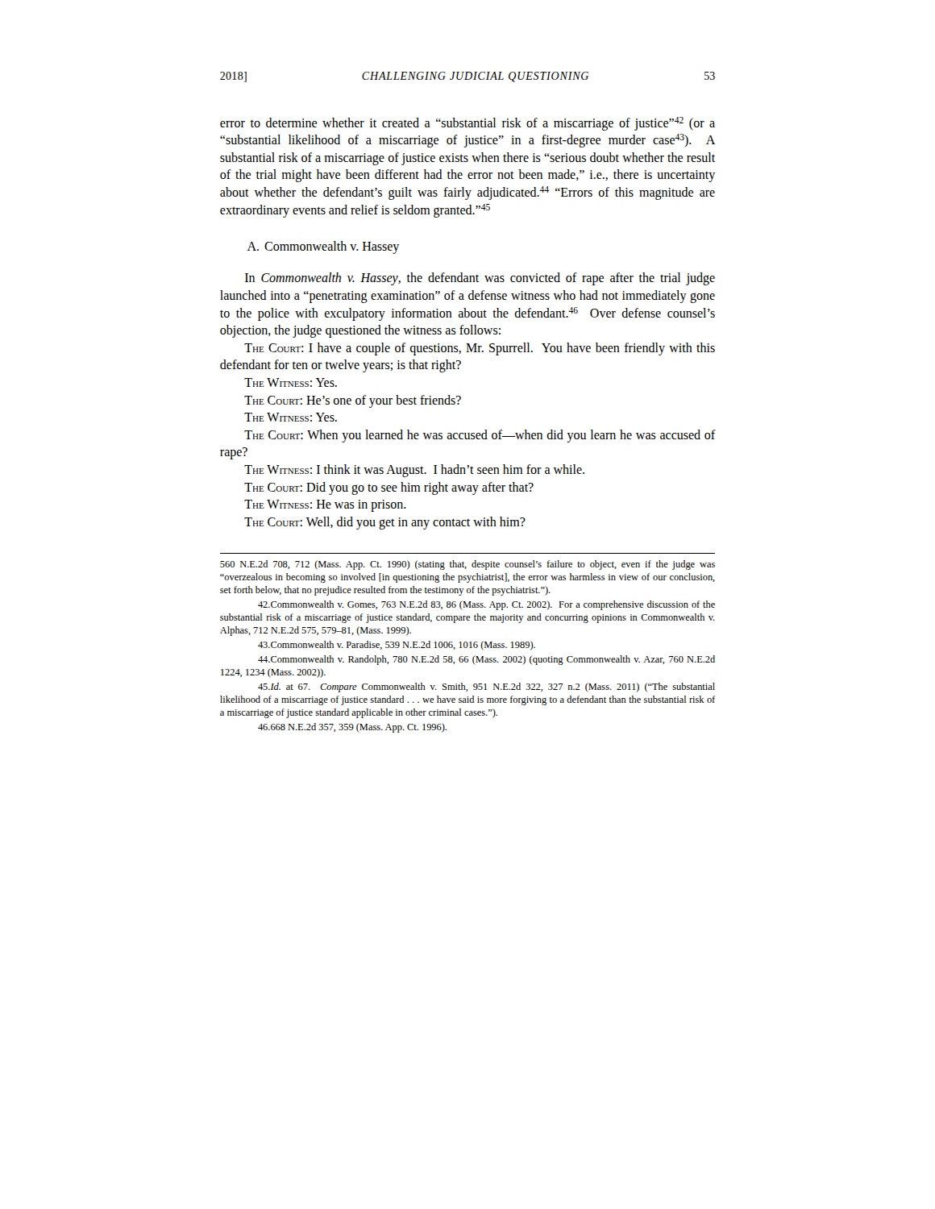2018] Challenging Judicial Questioning 53
error to determine whether it created a “substantial risk of a miscarriage of justice”42 (or a “substantial likelihood of a miscarriage of justice” in a first-degree murder case43). A substantial risk of a miscarriage of justice exists when there is “serious doubt whether the result of the trial might have been different had the error not been made,” i.e., there is uncertainty about whether the defendant’s guilt was fairly adjudicated.44 “Errors of this magnitude are extraordinary events and relief is seldom granted.”45
A. Commonwealth v. Hassey
In Commonwealth v. Hassey, the defendant was convicted of rape after the trial judge launched into a “penetrating examination” of a defense witness who had not immediately gone to the police with exculpatory information about the defendant.46 Over defense counsel’s objection, the judge questioned the witness as follows:
The Court: I have a couple of questions, Mr. Spurrell. You have been friendly with this defendant for ten or twelve years; is that right?
The Witness: Yes.
The Court: He’s one of your best friends?
The Witness: Yes.
The Court: When you learned he was accused of—when did you learn he was accused of rape?
The Witness: I think it was August. I hadn’t seen him for a while.
The Court: Did you go to see him right away after that?
The Witness: He was in prison.
The Court: Well, did you get in any contact with him?
560 N.E.2d 708, 712 (Mass. App. Ct. 1990) (stating that, despite counsel’s failure to object, even if the judge was “overzealous in becoming so involved [in questioning the psychiatrist], the error was harmless in view of our conclusion, set forth below, that no prejudice resulted from the testimony of the psychiatrist.”).
42. Commonwealth v. Gomes, 763 N.E.2d 83, 86 (Mass. App. Ct. 2002). For a comprehensive discussion of the substantial risk of a miscarriage of justice standard, compare the majority and concurring opinions in Commonwealth v. Alphas, 712 N.E.2d 575, 579–81, (Mass. 1999).
43. Commonwealth v. Paradise, 539 N.E.2d 1006, 1016 (Mass. 1989).
44. Commonwealth v. Randolph, 780 N.E.2d 58, 66 (Mass. 2002) (quoting Commonwealth v. Azar, 760 N.E.2d 1224, 1234 (Mass. 2002)).
45. Id. at 67. Compare Commonwealth v. Smith, 951 N.E.2d 322, 327 n.2 (Mass. 2011) (“The substantial likelihood of a miscarriage of justice standard . . . we have said is more forgiving to a defendant than the substantial risk of a miscarriage of justice standard applicable in other criminal cases.”).
46. 668 N.E.2d 357, 359 (Mass. App. Ct. 1996).